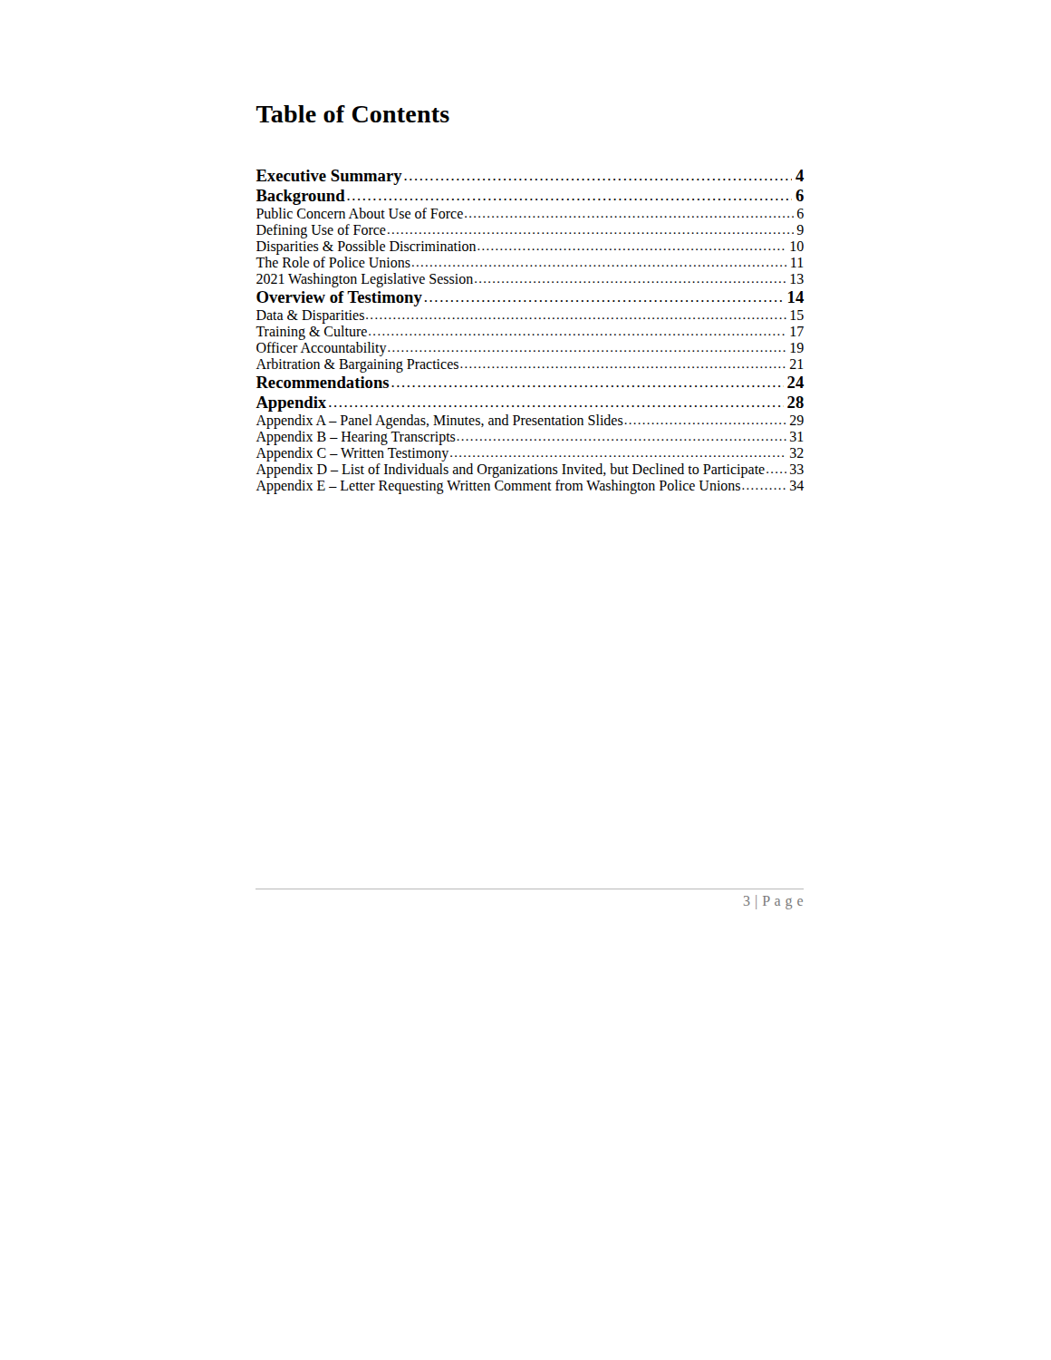Table of Contents
Executive Summary ................................................................................................................. 4
Background ............................................................................................................................... 6
Public Concern About Use of Force ....................................................................................................... 6
Defining Use of Force ......................................................................................................................... 9
Disparities & Possible Discrimination .................................................................................................. 10
The Role of Police Unions ................................................................................................................. 11
2021 Washington Legislative Session .................................................................................................. 13
Overview of Testimony ....................................................................................................... 14
Data & Disparities .............................................................................................................................. 15
Training & Culture ............................................................................................................................. 17
Officer Accountability ......................................................................................................................... 19
Arbitration & Bargaining Practices ....................................................................................................... 21
Recommendations ............................................................................................................. 24
Appendix ..................................................................................................................................... 28
Appendix A – Panel Agendas, Minutes, and Presentation Slides ........................................................... 29
Appendix B – Hearing Transcripts ....................................................................................................... 31
Appendix C – Written Testimony ......................................................................................................... 32
Appendix D – List of Individuals and Organizations Invited, but Declined to Participate .................... 33
Appendix E – Letter Requesting Written Comment from Washington Police Unions .......................... 34
3 | P a g e